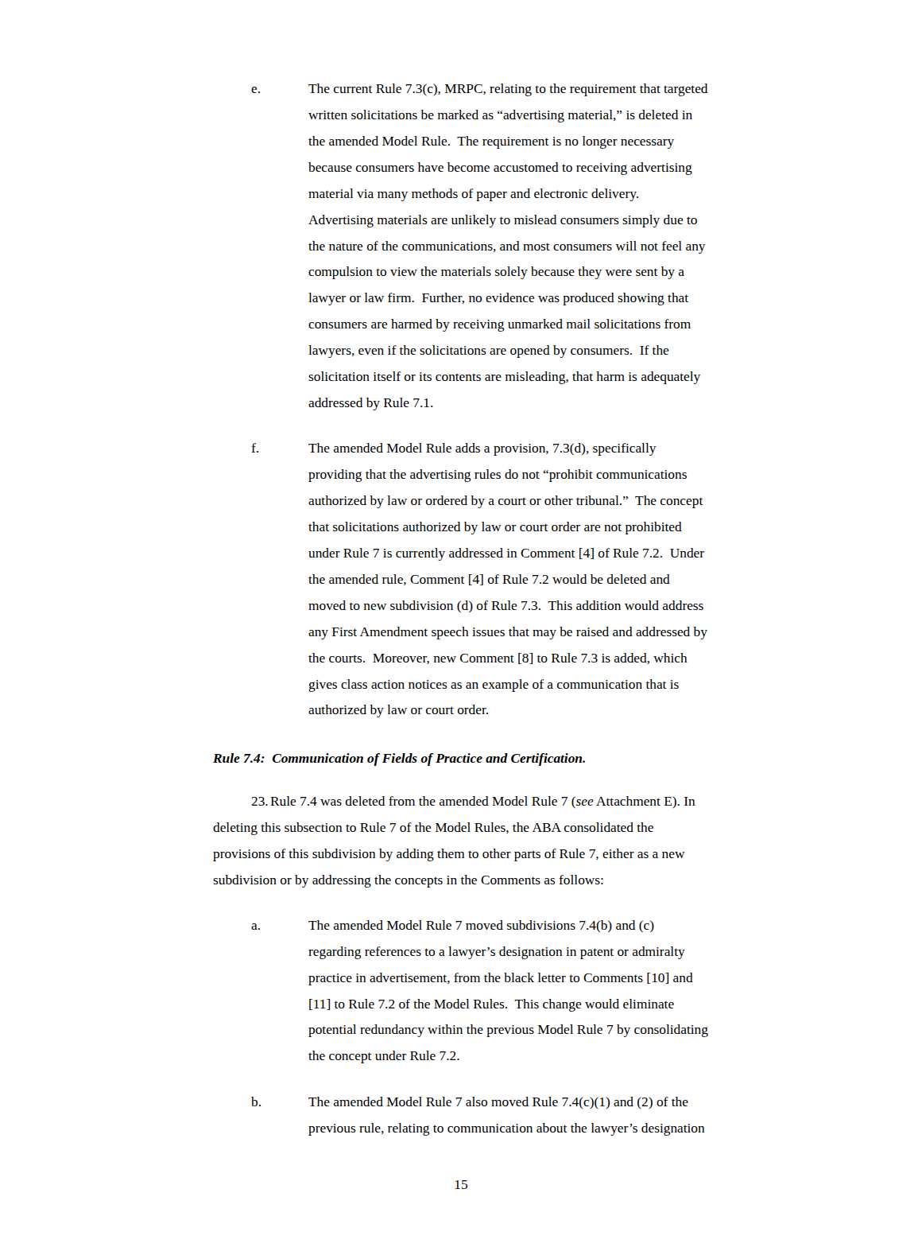e.
The current Rule 7.3(c), MRPC, relating to the requirement that targeted written solicitations be marked as “advertising material,” is deleted in the amended Model Rule. The requirement is no longer necessary because consumers have become accustomed to receiving advertising material via many methods of paper and electronic delivery. Advertising materials are unlikely to mislead consumers simply due to the nature of the communications, and most consumers will not feel any compulsion to view the materials solely because they were sent by a lawyer or law firm. Further, no evidence was produced showing that consumers are harmed by receiving unmarked mail solicitations from lawyers, even if the solicitations are opened by consumers. If the solicitation itself or its contents are misleading, that harm is adequately addressed by Rule 7.1.
f.
The amended Model Rule adds a provision, 7.3(d), specifically providing that the advertising rules do not “prohibit communications authorized by law or ordered by a court or other tribunal.” The concept that solicitations authorized by law or court order are not prohibited under Rule 7 is currently addressed in Comment [4] of Rule 7.2. Under the amended rule, Comment [4] of Rule 7.2 would be deleted and moved to new subdivision (d) of Rule 7.3. This addition would address any First Amendment speech issues that may be raised and addressed by the courts. Moreover, new Comment [8] to Rule 7.3 is added, which gives class action notices as an example of a communication that is authorized by law or court order.
Rule 7.4: Communication of Fields of Practice and Certification.
23. Rule 7.4 was deleted from the amended Model Rule 7 (see Attachment E). In deleting this subsection to Rule 7 of the Model Rules, the ABA consolidated the provisions of this subdivision by adding them to other parts of Rule 7, either as a new subdivision or by addressing the concepts in the Comments as follows:
a.
The amended Model Rule 7 moved subdivisions 7.4(b) and (c) regarding references to a lawyer’s designation in patent or admiralty practice in advertisement, from the black letter to Comments [10] and [11] to Rule 7.2 of the Model Rules. This change would eliminate potential redundancy within the previous Model Rule 7 by consolidating the concept under Rule 7.2.
b.
The amended Model Rule 7 also moved Rule 7.4(c)(1) and (2) of the previous rule, relating to communication about the lawyer’s designation
15